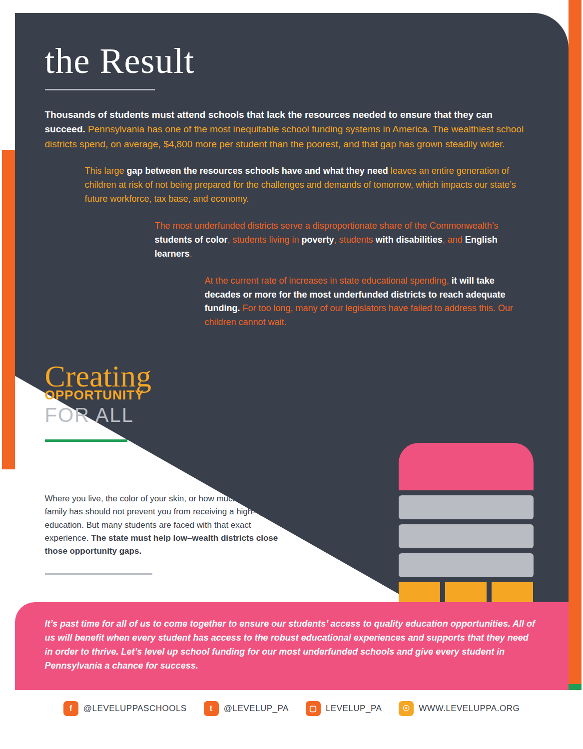the Result
Thousands of students must attend schools that lack the resources needed to ensure that they can succeed. Pennsylvania has one of the most inequitable school funding systems in America. The wealthiest school districts spend, on average, $4,800 more per student than the poorest, and that gap has grown steadily wider.
This large gap between the resources schools have and what they need leaves an entire generation of children at risk of not being prepared for the challenges and demands of tomorrow, which impacts our state’s future workforce, tax base, and economy.
The most underfunded districts serve a disproportionate share of the Commonwealth’s students of color, students living in poverty, students with disabilities, and English learners.
At the current rate of increases in state educational spending, it will take decades or more for the most underfunded districts to reach adequate funding. For too long, many of our legislators have failed to address this. Our children cannot wait.
Creating OPPORTUNITY FOR ALL
Where you live, the color of your skin, or how much money your family has should not prevent you from receiving a high–quality education. But many students are faced with that exact experience. The state must help low–wealth districts close those opportunity gaps.
It’s past time for all of us to come together to ensure our students’ access to quality education opportunities. All of us will benefit when every student has access to the robust educational experiences and supports that they need in order to thrive. Let’s level up school funding for our most underfunded schools and give every student in Pennsylvania a chance for success.
f@LEVELUPPASCHOOLS t@LEVELUP_PA ▢LEVELUP_PA ☉WWW.LEVELUPPA.ORG